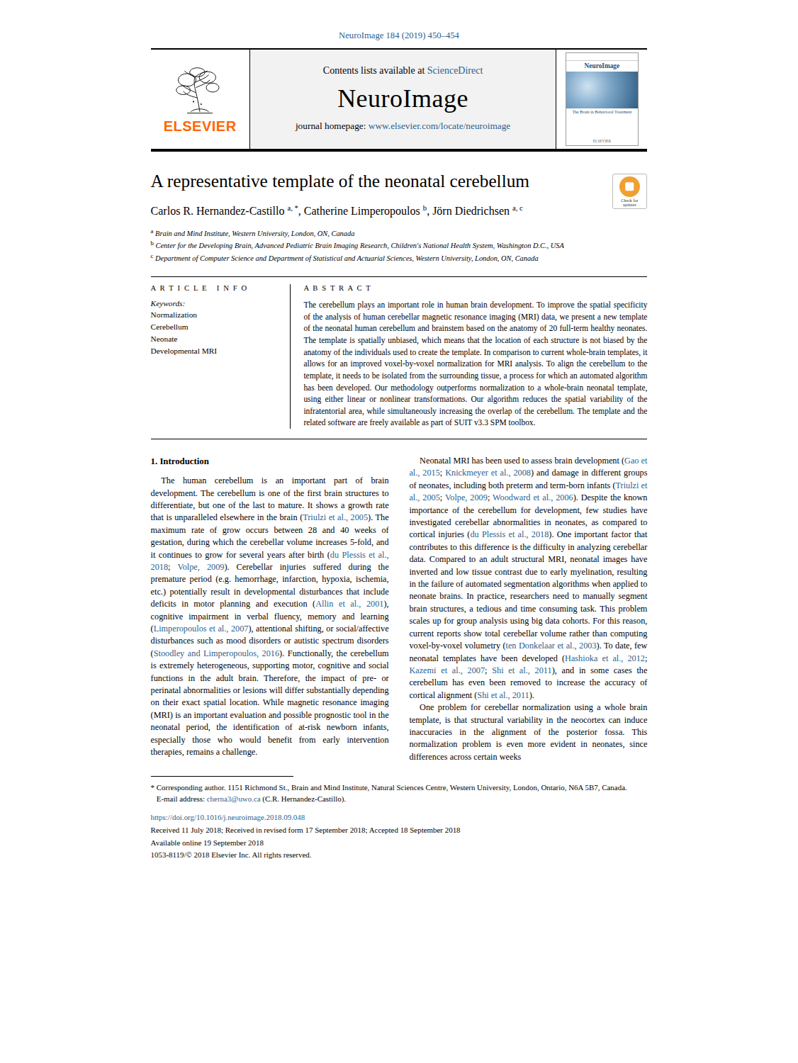NeuroImage 184 (2019) 450–454
ELSEVIER
Contents lists available at ScienceDirect
NeuroImage
journal homepage: www.elsevier.com/locate/neuroimage
NeuroImage
The Brain in Behavioral Treatment
ELSEVIER
A representative template of the neonatal cerebellum
Check for
updates
Carlos R. Hernandez-Castillo a, *, Catherine Limperopoulos b, Jörn Diedrichsen a, c
a Brain and Mind Institute, Western University, London, ON, Canada
b Center for the Developing Brain, Advanced Pediatric Brain Imaging Research, Children's National Health System, Washington D.C., USA
c Department of Computer Science and Department of Statistical and Actuarial Sciences, Western University, London, ON, Canada
A R T I C L E I N F O
Keywords:
Normalization
Cerebellum
Neonate
Developmental MRI
A B S T R A C T
The cerebellum plays an important role in human brain development. To improve the spatial specificity of the analysis of human cerebellar magnetic resonance imaging (MRI) data, we present a new template of the neonatal human cerebellum and brainstem based on the anatomy of 20 full-term healthy neonates. The template is spatially unbiased, which means that the location of each structure is not biased by the anatomy of the individuals used to create the template. In comparison to current whole-brain templates, it allows for an improved voxel-by-voxel normalization for MRI analysis. To align the cerebellum to the template, it needs to be isolated from the surrounding tissue, a process for which an automated algorithm has been developed. Our methodology outperforms normalization to a whole-brain neonatal template, using either linear or nonlinear transformations. Our algorithm reduces the spatial variability of the infratentorial area, while simultaneously increasing the overlap of the cerebellum. The template and the related software are freely available as part of SUIT v3.3 SPM toolbox.
1. Introduction
The human cerebellum is an important part of brain development. The cerebellum is one of the first brain structures to differentiate, but one of the last to mature. It shows a growth rate that is unparalleled elsewhere in the brain (Triulzi et al., 2005). The maximum rate of grow occurs between 28 and 40 weeks of gestation, during which the cerebellar volume increases 5-fold, and it continues to grow for several years after birth (du Plessis et al., 2018; Volpe, 2009). Cerebellar injuries suffered during the premature period (e.g. hemorrhage, infarction, hypoxia, ischemia, etc.) potentially result in developmental disturbances that include deficits in motor planning and execution (Allin et al., 2001), cognitive impairment in verbal fluency, memory and learning (Limperopoulos et al., 2007), attentional shifting, or social/affective disturbances such as mood disorders or autistic spectrum disorders (Stoodley and Limperopoulos, 2016). Functionally, the cerebellum is extremely heterogeneous, supporting motor, cognitive and social functions in the adult brain. Therefore, the impact of pre- or perinatal abnormalities or lesions will differ substantially depending on their exact spatial location. While magnetic resonance imaging (MRI) is an important evaluation and possible prognostic tool in the neonatal period, the identification of at-risk newborn infants, especially those who would benefit from early intervention therapies, remains a challenge.
Neonatal MRI has been used to assess brain development (Gao et al., 2015; Knickmeyer et al., 2008) and damage in different groups of neonates, including both preterm and term-born infants (Triulzi et al., 2005; Volpe, 2009; Woodward et al., 2006). Despite the known importance of the cerebellum for development, few studies have investigated cerebellar abnormalities in neonates, as compared to cortical injuries (du Plessis et al., 2018). One important factor that contributes to this difference is the difficulty in analyzing cerebellar data. Compared to an adult structural MRI, neonatal images have inverted and low tissue contrast due to early myelination, resulting in the failure of automated segmentation algorithms when applied to neonate brains. In practice, researchers need to manually segment brain structures, a tedious and time consuming task. This problem scales up for group analysis using big data cohorts. For this reason, current reports show total cerebellar volume rather than computing voxel-by-voxel volumetry (ten Donkelaar et al., 2003). To date, few neonatal templates have been developed (Hashioka et al., 2012; Kazemi et al., 2007; Shi et al., 2011), and in some cases the cerebellum has even been removed to increase the accuracy of cortical alignment (Shi et al., 2011).
One problem for cerebellar normalization using a whole brain template, is that structural variability in the neocortex can induce inaccuracies in the alignment of the posterior fossa. This normalization problem is even more evident in neonates, since differences across certain weeks
* Corresponding author. 1151 Richmond St., Brain and Mind Institute, Natural Sciences Centre, Western University, London, Ontario, N6A 5B7, Canada.
E-mail address: cherna3@uwo.ca (C.R. Hernandez-Castillo).
https://doi.org/10.1016/j.neuroimage.2018.09.048
Received 11 July 2018; Received in revised form 17 September 2018; Accepted 18 September 2018
Available online 19 September 2018
1053-8119/© 2018 Elsevier Inc. All rights reserved.